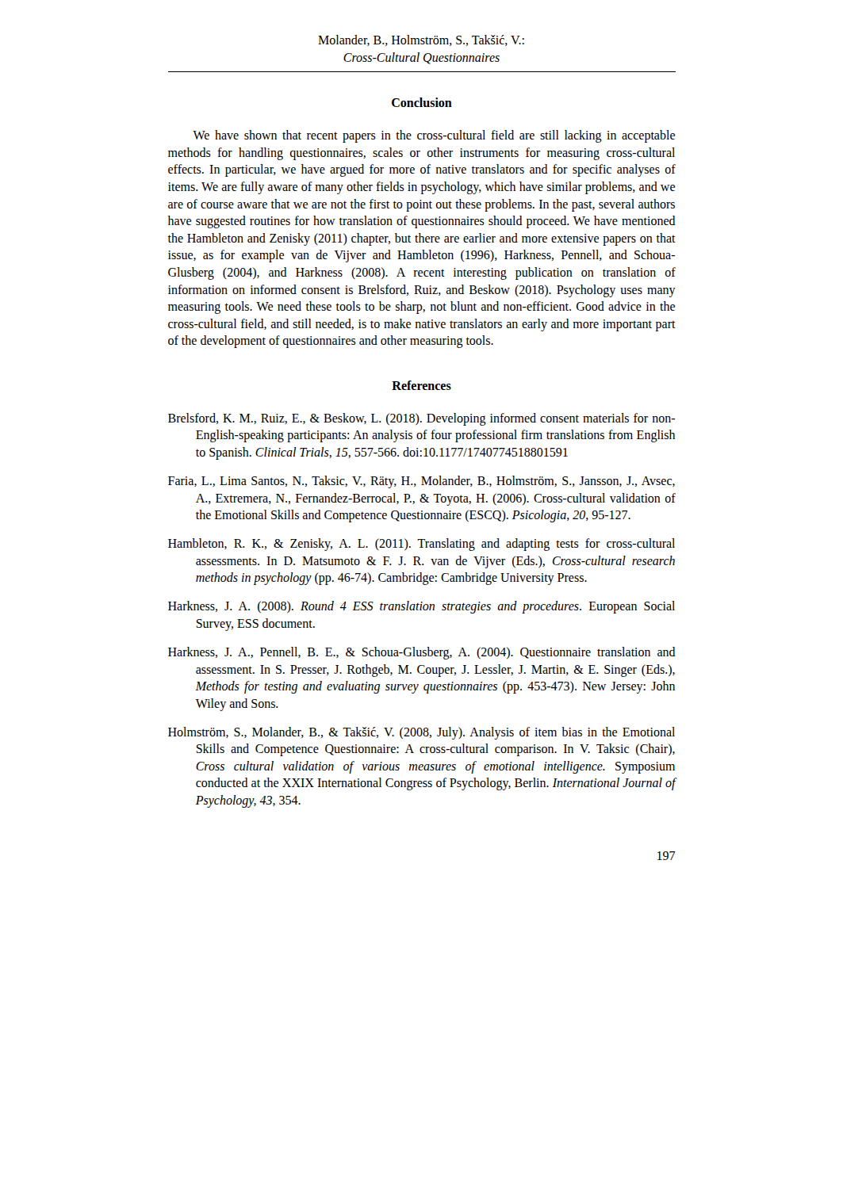Molander, B., Holmström, S., Takšić, V.:
Cross-Cultural Questionnaires
Conclusion
We have shown that recent papers in the cross-cultural field are still lacking in acceptable methods for handling questionnaires, scales or other instruments for measuring cross-cultural effects. In particular, we have argued for more of native translators and for specific analyses of items. We are fully aware of many other fields in psychology, which have similar problems, and we are of course aware that we are not the first to point out these problems. In the past, several authors have suggested routines for how translation of questionnaires should proceed. We have mentioned the Hambleton and Zenisky (2011) chapter, but there are earlier and more extensive papers on that issue, as for example van de Vijver and Hambleton (1996), Harkness, Pennell, and Schoua-Glusberg (2004), and Harkness (2008). A recent interesting publication on translation of information on informed consent is Brelsford, Ruiz, and Beskow (2018). Psychology uses many measuring tools. We need these tools to be sharp, not blunt and non-efficient. Good advice in the cross-cultural field, and still needed, is to make native translators an early and more important part of the development of questionnaires and other measuring tools.
References
Brelsford, K. M., Ruiz, E., & Beskow, L. (2018). Developing informed consent materials for non-English-speaking participants: An analysis of four professional firm translations from English to Spanish. Clinical Trials, 15, 557-566. doi:10.1177/1740774518801591
Faria, L., Lima Santos, N., Taksic, V., Räty, H., Molander, B., Holmström, S., Jansson, J., Avsec, A., Extremera, N., Fernandez-Berrocal, P., & Toyota, H. (2006). Cross-cultural validation of the Emotional Skills and Competence Questionnaire (ESCQ). Psicologia, 20, 95-127.
Hambleton, R. K., & Zenisky, A. L. (2011). Translating and adapting tests for cross-cultural assessments. In D. Matsumoto & F. J. R. van de Vijver (Eds.), Cross-cultural research methods in psychology (pp. 46-74). Cambridge: Cambridge University Press.
Harkness, J. A. (2008). Round 4 ESS translation strategies and procedures. European Social Survey, ESS document.
Harkness, J. A., Pennell, B. E., & Schoua-Glusberg, A. (2004). Questionnaire translation and assessment. In S. Presser, J. Rothgeb, M. Couper, J. Lessler, J. Martin, & E. Singer (Eds.), Methods for testing and evaluating survey questionnaires (pp. 453-473). New Jersey: John Wiley and Sons.
Holmström, S., Molander, B., & Takšić, V. (2008, July). Analysis of item bias in the Emotional Skills and Competence Questionnaire: A cross-cultural comparison. In V. Taksic (Chair), Cross cultural validation of various measures of emotional intelligence. Symposium conducted at the XXIX International Congress of Psychology, Berlin. International Journal of Psychology, 43, 354.
197